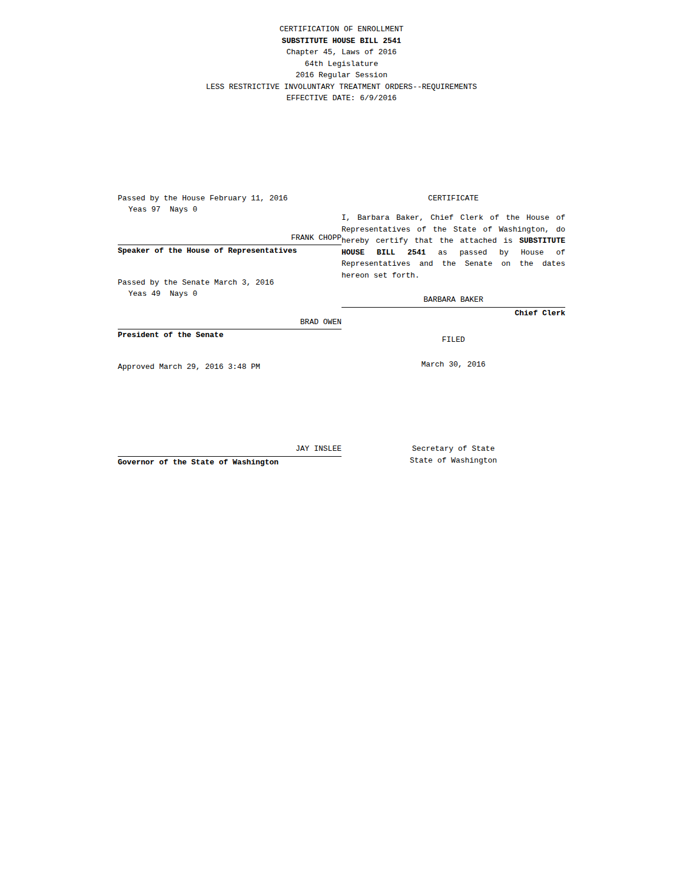CERTIFICATION OF ENROLLMENT
SUBSTITUTE HOUSE BILL 2541
Chapter 45, Laws of 2016
64th Legislature
2016 Regular Session
LESS RESTRICTIVE INVOLUNTARY TREATMENT ORDERS--REQUIREMENTS
EFFECTIVE DATE: 6/9/2016
| Passed by the House February 11, 2016 Yeas 97 Nays 0 FRANK CHOPP Speaker of the House of Representatives Passed by the Senate March 3, 2016 Yeas 49 Nays 0 BRAD OWEN President of the Senate Approved March 29, 2016 3:48 PM | CERTIFICATE I, Barbara Baker, Chief Clerk of the House of Representatives of the State of Washington, do hereby certify that the attached is SUBSTITUTE HOUSE BILL 2541 as passed by House of Representatives and the Senate on the dates hereon set forth. BARBARA BAKER Chief Clerk FILED March 30, 2016 |
| JAY INSLEE Governor of the State of Washington | Secretary of State State of Washington |